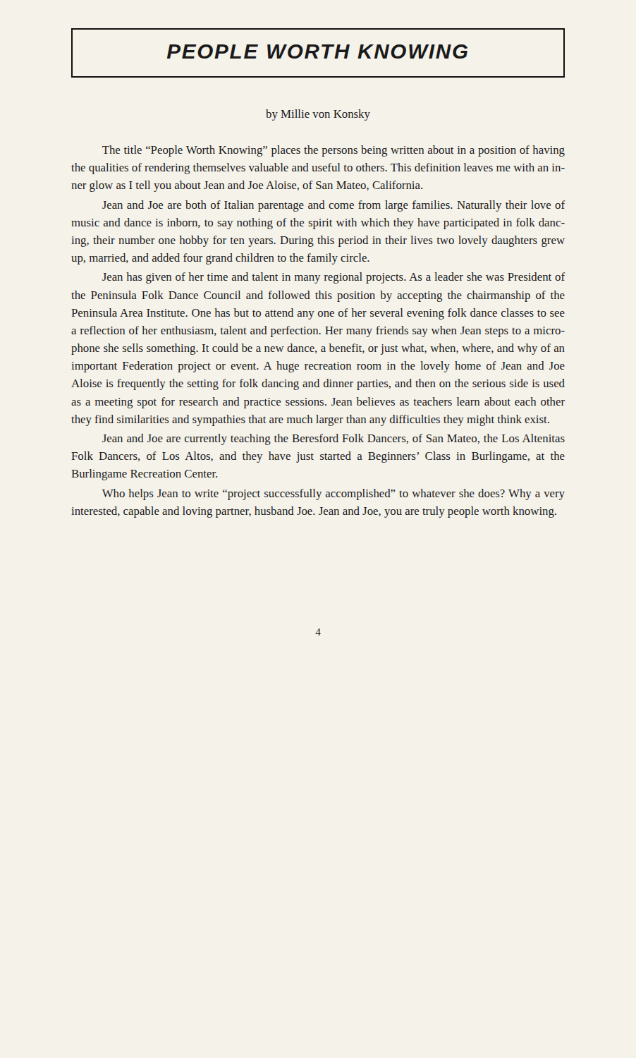People Worth Knowing
by Millie von Konsky
The title “People Worth Knowing” places the persons being written about in a position of having the qualities of rendering themselves valuable and useful to others. This definition leaves me with an inner glow as I tell you about Jean and Joe Aloise, of San Mateo, California.
Jean and Joe are both of Italian parentage and come from large families. Naturally their love of music and dance is inborn, to say nothing of the spirit with which they have participated in folk dancing, their number one hobby for ten years. During this period in their lives two lovely daughters grew up, married, and added four grand children to the family circle.
Jean has given of her time and talent in many regional projects. As a leader she was President of the Peninsula Folk Dance Council and followed this position by accepting the chairmanship of the Peninsula Area Institute. One has but to attend any one of her several evening folk dance classes to see a reflection of her enthusiasm, talent and perfection. Her many friends say when Jean steps to a microphone she sells something. It could be a new dance, a benefit, or just what, when, where, and why of an important Federation project or event. A huge recreation room in the lovely home of Jean and Joe Aloise is frequently the setting for folk dancing and dinner parties, and then on the serious side is used as a meeting spot for research and practice sessions. Jean believes as teachers learn about each other they find similarities and sympathies that are much larger than any difficulties they might think exist.
Jean and Joe are currently teaching the Beresford Folk Dancers, of San Mateo, the Los Altenitas Folk Dancers, of Los Altos, and they have just started a Beginners’ Class in Burlingame, at the Burlingame Recreation Center.
Who helps Jean to write “project successfully accomplished” to whatever she does? Why a very interested, capable and loving partner, husband Joe. Jean and Joe, you are truly people worth knowing.
4